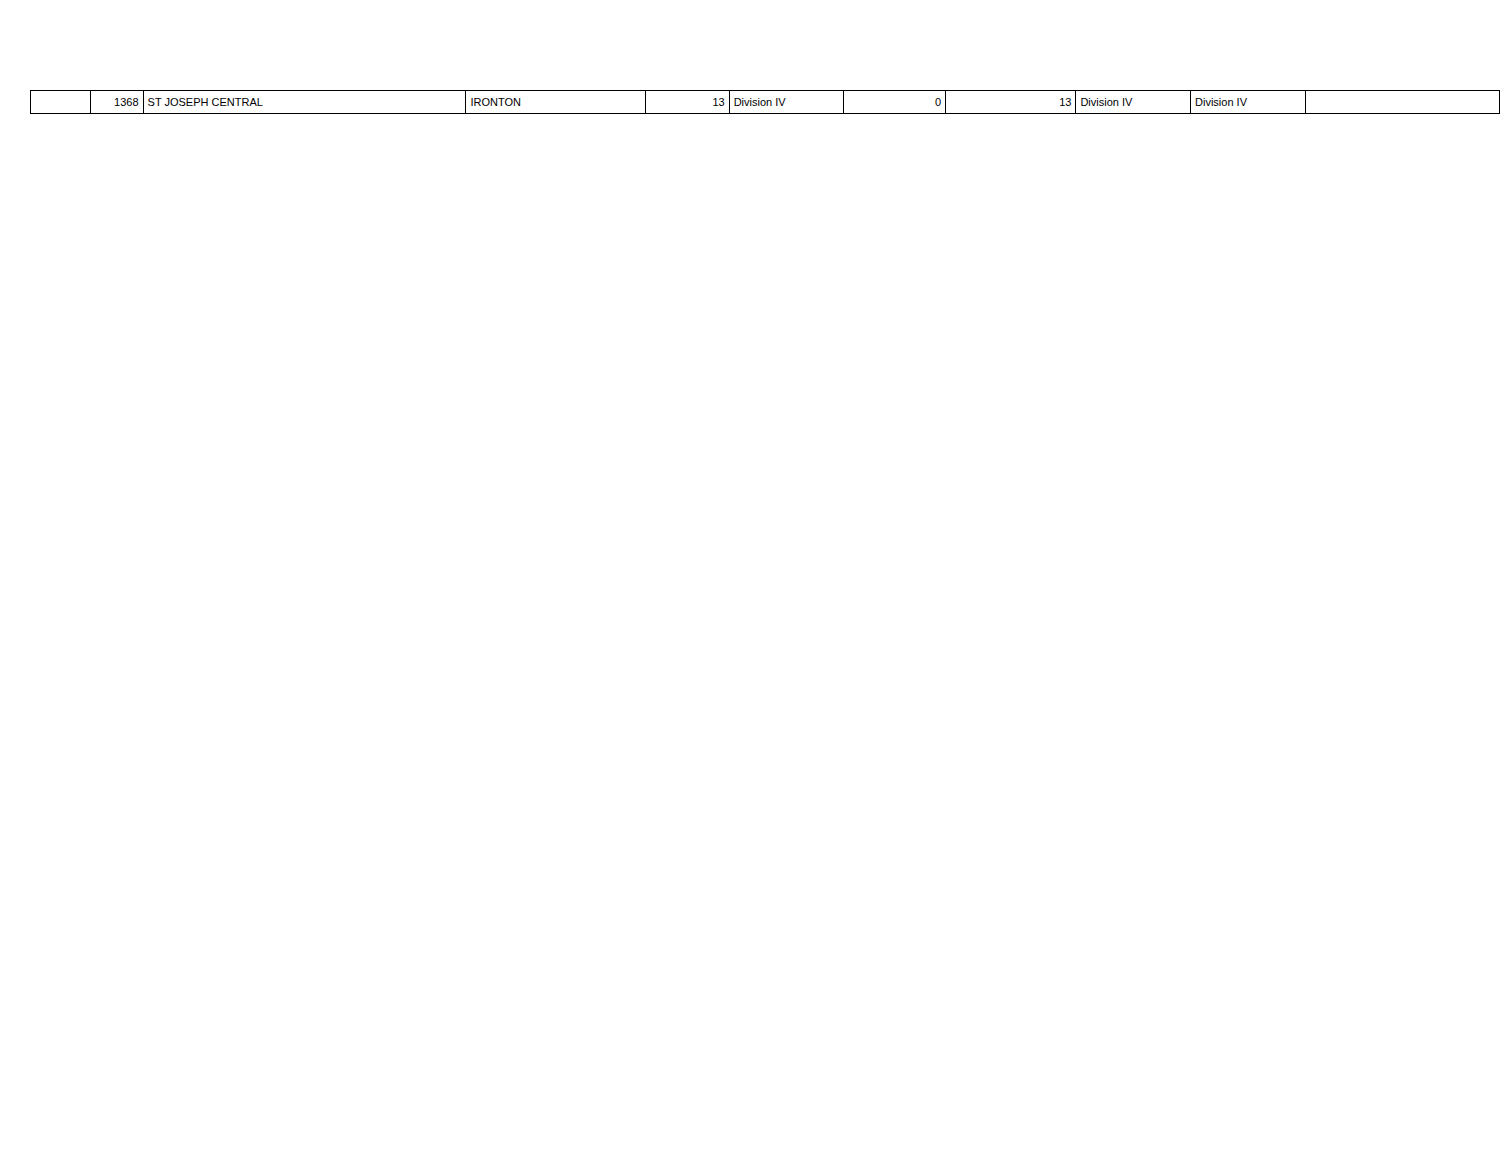| | 1368 | ST JOSEPH CENTRAL | IRONTON | 13 | Division IV | 0 | 13 | Division IV | Division IV | |